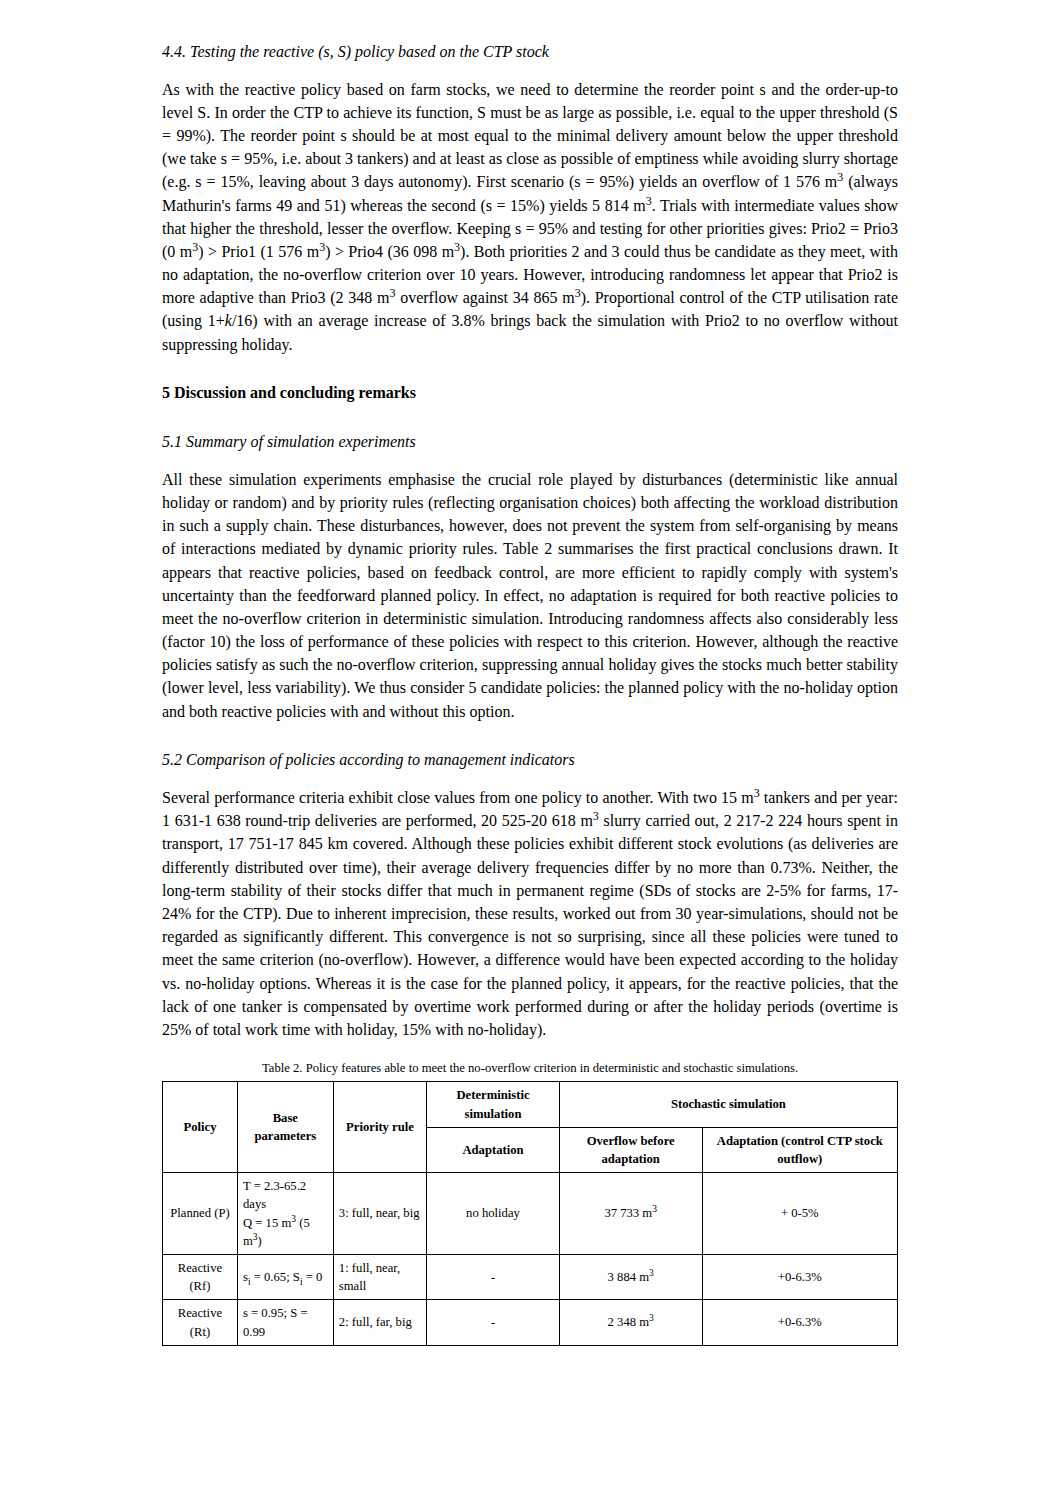4.4. Testing the reactive (s, S) policy based on the CTP stock
As with the reactive policy based on farm stocks, we need to determine the reorder point s and the order-up-to level S. In order the CTP to achieve its function, S must be as large as possible, i.e. equal to the upper threshold (S = 99%). The reorder point s should be at most equal to the minimal delivery amount below the upper threshold (we take s = 95%, i.e. about 3 tankers) and at least as close as possible of emptiness while avoiding slurry shortage (e.g. s = 15%, leaving about 3 days autonomy). First scenario (s = 95%) yields an overflow of 1 576 m3 (always Mathurin's farms 49 and 51) whereas the second (s = 15%) yields 5 814 m3. Trials with intermediate values show that higher the threshold, lesser the overflow. Keeping s = 95% and testing for other priorities gives: Prio2 = Prio3 (0 m3) > Prio1 (1 576 m3) > Prio4 (36 098 m3). Both priorities 2 and 3 could thus be candidate as they meet, with no adaptation, the no-overflow criterion over 10 years. However, introducing randomness let appear that Prio2 is more adaptive than Prio3 (2 348 m3 overflow against 34 865 m3). Proportional control of the CTP utilisation rate (using 1+k/16) with an average increase of 3.8% brings back the simulation with Prio2 to no overflow without suppressing holiday.
5 Discussion and concluding remarks
5.1 Summary of simulation experiments
All these simulation experiments emphasise the crucial role played by disturbances (deterministic like annual holiday or random) and by priority rules (reflecting organisation choices) both affecting the workload distribution in such a supply chain. These disturbances, however, does not prevent the system from self-organising by means of interactions mediated by dynamic priority rules. Table 2 summarises the first practical conclusions drawn. It appears that reactive policies, based on feedback control, are more efficient to rapidly comply with system's uncertainty than the feedforward planned policy. In effect, no adaptation is required for both reactive policies to meet the no-overflow criterion in deterministic simulation. Introducing randomness affects also considerably less (factor 10) the loss of performance of these policies with respect to this criterion. However, although the reactive policies satisfy as such the no-overflow criterion, suppressing annual holiday gives the stocks much better stability (lower level, less variability). We thus consider 5 candidate policies: the planned policy with the no-holiday option and both reactive policies with and without this option.
5.2 Comparison of policies according to management indicators
Several performance criteria exhibit close values from one policy to another. With two 15 m3 tankers and per year: 1 631-1 638 round-trip deliveries are performed, 20 525-20 618 m3 slurry carried out, 2 217-2 224 hours spent in transport, 17 751-17 845 km covered. Although these policies exhibit different stock evolutions (as deliveries are differently distributed over time), their average delivery frequencies differ by no more than 0.73%. Neither, the long-term stability of their stocks differ that much in permanent regime (SDs of stocks are 2-5% for farms, 17-24% for the CTP). Due to inherent imprecision, these results, worked out from 30 year-simulations, should not be regarded as significantly different. This convergence is not so surprising, since all these policies were tuned to meet the same criterion (no-overflow). However, a difference would have been expected according to the holiday vs. no-holiday options. Whereas it is the case for the planned policy, it appears, for the reactive policies, that the lack of one tanker is compensated by overtime work performed during or after the holiday periods (overtime is 25% of total work time with holiday, 15% with no-holiday).
Table 2. Policy features able to meet the no-overflow criterion in deterministic and stochastic simulations.
| Policy | Base parameters | Priority rule | Deterministic simulation | Stochastic simulation |
| --- | --- | --- | --- | --- |
| Adaptation | Overflow before adaptation | Adaptation (control CTP stock outflow) |
| Planned (P) | T = 2.3-65.2 days Q = 15 m 3 (5 m 3 ) | 3: full, near, big | no holiday | 37 733 m 3 | + 0-5% |
| Reactive (Rf) | s i = 0.65; S i = 0 | 1: full, near, small | - | 3 884 m 3 | +0-6.3% |
| Reactive (Rt) | s = 0.95; S = 0.99 | 2: full, far, big | - | 2 348 m 3 | +0-6.3% |